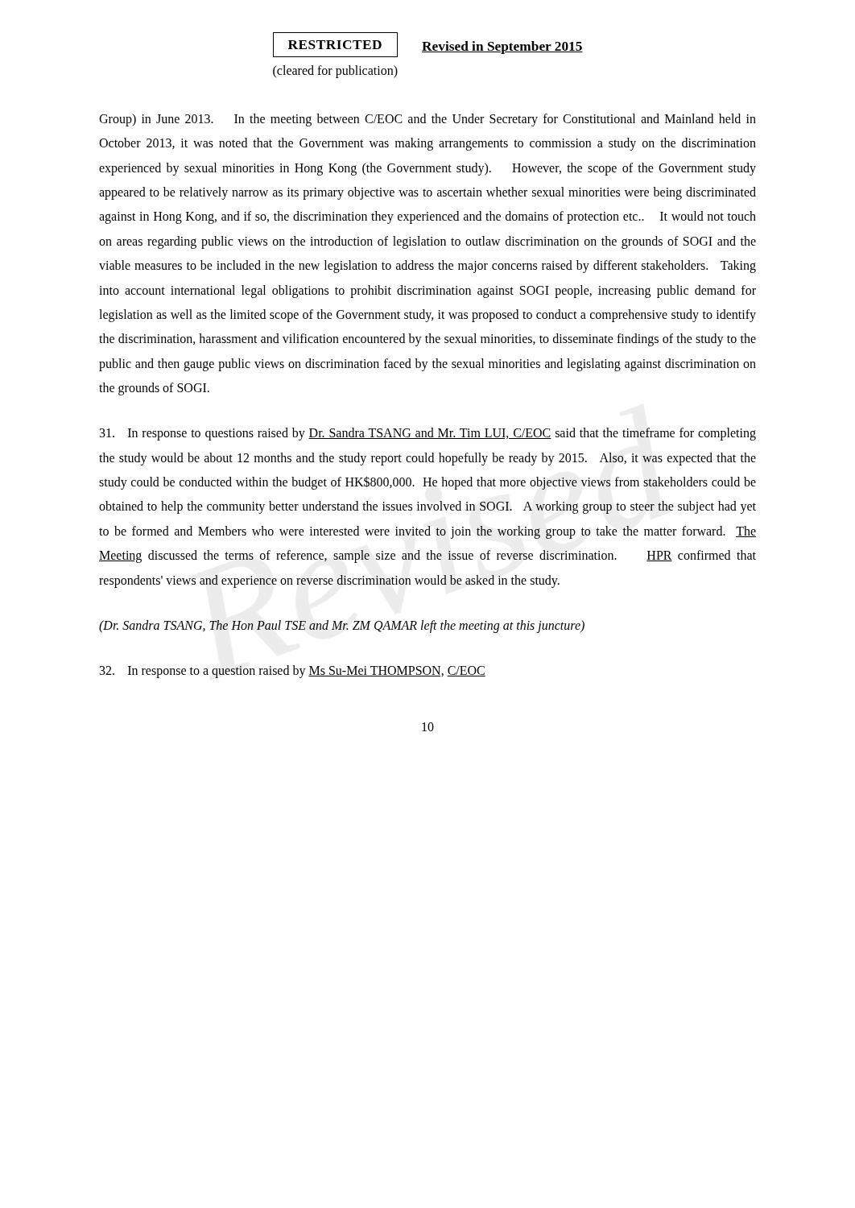Revised
RESTRICTED
(cleared for publication)
Revised in September 2015
Group) in June 2013. In the meeting between C/EOC and the Under Secretary for Constitutional and Mainland held in October 2013, it was noted that the Government was making arrangements to commission a study on the discrimination experienced by sexual minorities in Hong Kong (the Government study). However, the scope of the Government study appeared to be relatively narrow as its primary objective was to ascertain whether sexual minorities were being discriminated against in Hong Kong, and if so, the discrimination they experienced and the domains of protection etc.. It would not touch on areas regarding public views on the introduction of legislation to outlaw discrimination on the grounds of SOGI and the viable measures to be included in the new legislation to address the major concerns raised by different stakeholders. Taking into account international legal obligations to prohibit discrimination against SOGI people, increasing public demand for legislation as well as the limited scope of the Government study, it was proposed to conduct a comprehensive study to identify the discrimination, harassment and vilification encountered by the sexual minorities, to disseminate findings of the study to the public and then gauge public views on discrimination faced by the sexual minorities and legislating against discrimination on the grounds of SOGI.
31. In response to questions raised by Dr. Sandra TSANG and Mr. Tim LUI, C/EOC said that the timeframe for completing the study would be about 12 months and the study report could hopefully be ready by 2015. Also, it was expected that the study could be conducted within the budget of HK$800,000. He hoped that more objective views from stakeholders could be obtained to help the community better understand the issues involved in SOGI. A working group to steer the subject had yet to be formed and Members who were interested were invited to join the working group to take the matter forward. The Meeting discussed the terms of reference, sample size and the issue of reverse discrimination. HPR confirmed that respondents' views and experience on reverse discrimination would be asked in the study.
(Dr. Sandra TSANG, The Hon Paul TSE and Mr. ZM QAMAR left the meeting at this juncture)
32. In response to a question raised by Ms Su-Mei THOMPSON, C/EOC
10